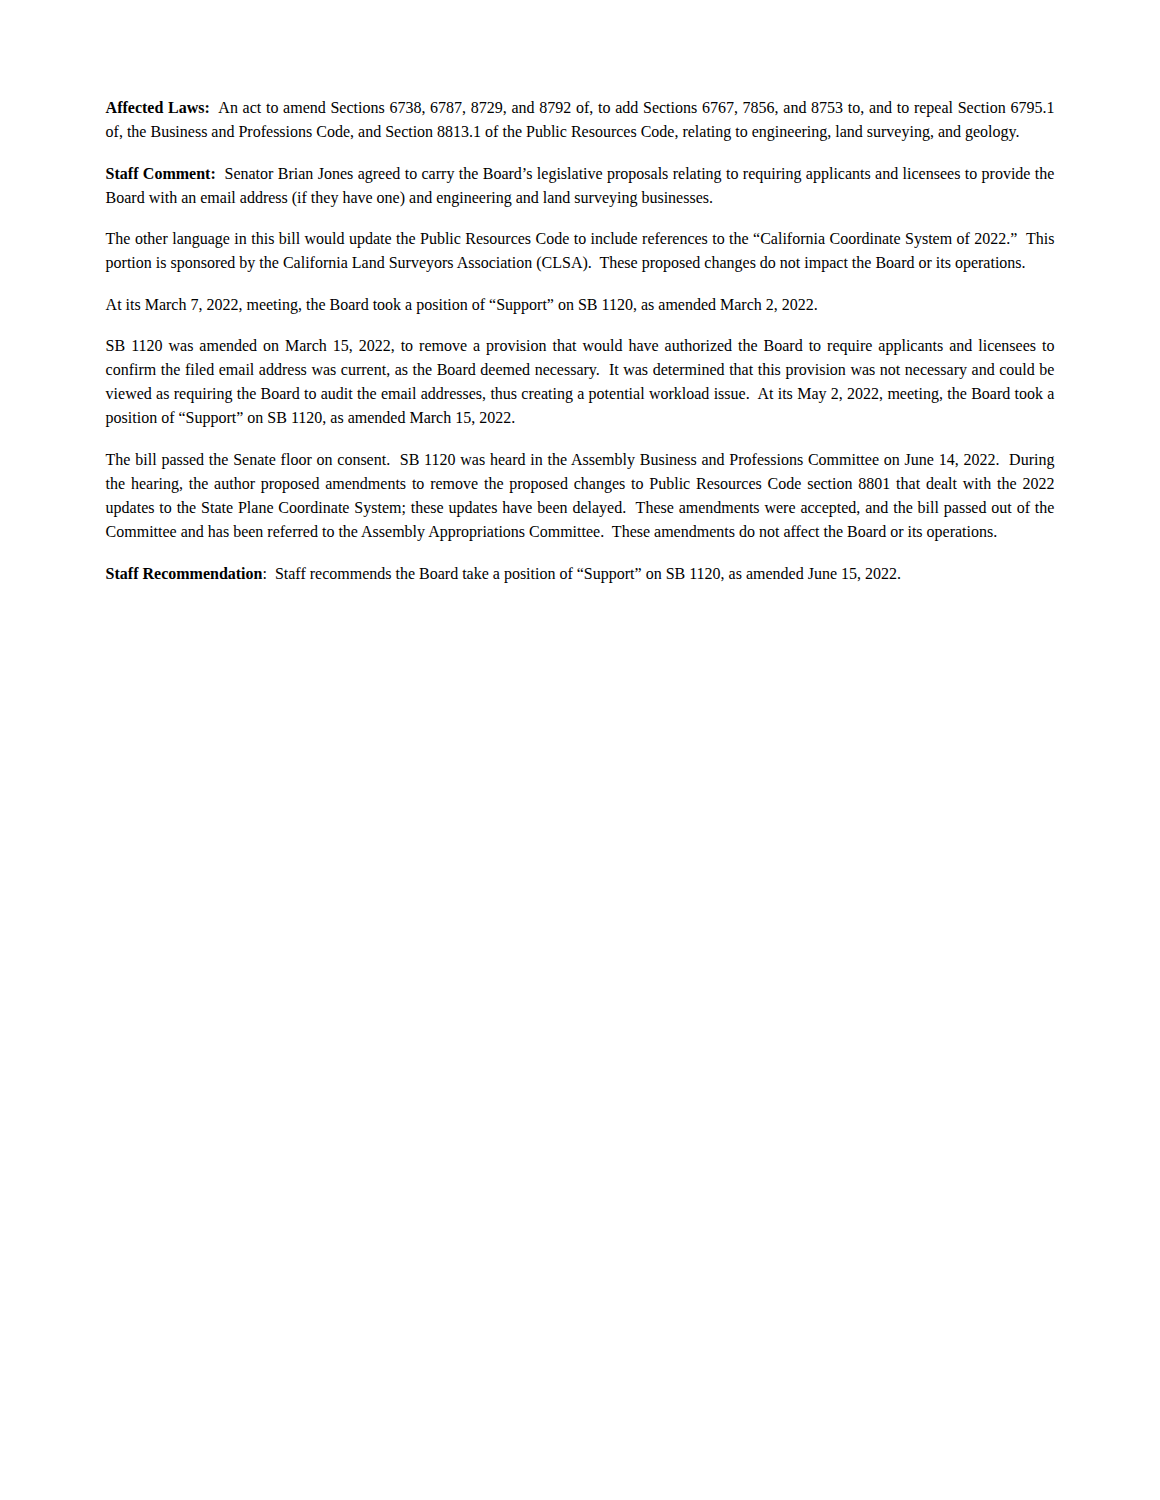Affected Laws: An act to amend Sections 6738, 6787, 8729, and 8792 of, to add Sections 6767, 7856, and 8753 to, and to repeal Section 6795.1 of, the Business and Professions Code, and Section 8813.1 of the Public Resources Code, relating to engineering, land surveying, and geology.
Staff Comment: Senator Brian Jones agreed to carry the Board’s legislative proposals relating to requiring applicants and licensees to provide the Board with an email address (if they have one) and engineering and land surveying businesses.
The other language in this bill would update the Public Resources Code to include references to the “California Coordinate System of 2022.” This portion is sponsored by the California Land Surveyors Association (CLSA). These proposed changes do not impact the Board or its operations.
At its March 7, 2022, meeting, the Board took a position of “Support” on SB 1120, as amended March 2, 2022.
SB 1120 was amended on March 15, 2022, to remove a provision that would have authorized the Board to require applicants and licensees to confirm the filed email address was current, as the Board deemed necessary. It was determined that this provision was not necessary and could be viewed as requiring the Board to audit the email addresses, thus creating a potential workload issue. At its May 2, 2022, meeting, the Board took a position of “Support” on SB 1120, as amended March 15, 2022.
The bill passed the Senate floor on consent. SB 1120 was heard in the Assembly Business and Professions Committee on June 14, 2022. During the hearing, the author proposed amendments to remove the proposed changes to Public Resources Code section 8801 that dealt with the 2022 updates to the State Plane Coordinate System; these updates have been delayed. These amendments were accepted, and the bill passed out of the Committee and has been referred to the Assembly Appropriations Committee. These amendments do not affect the Board or its operations.
Staff Recommendation: Staff recommends the Board take a position of “Support” on SB 1120, as amended June 15, 2022.